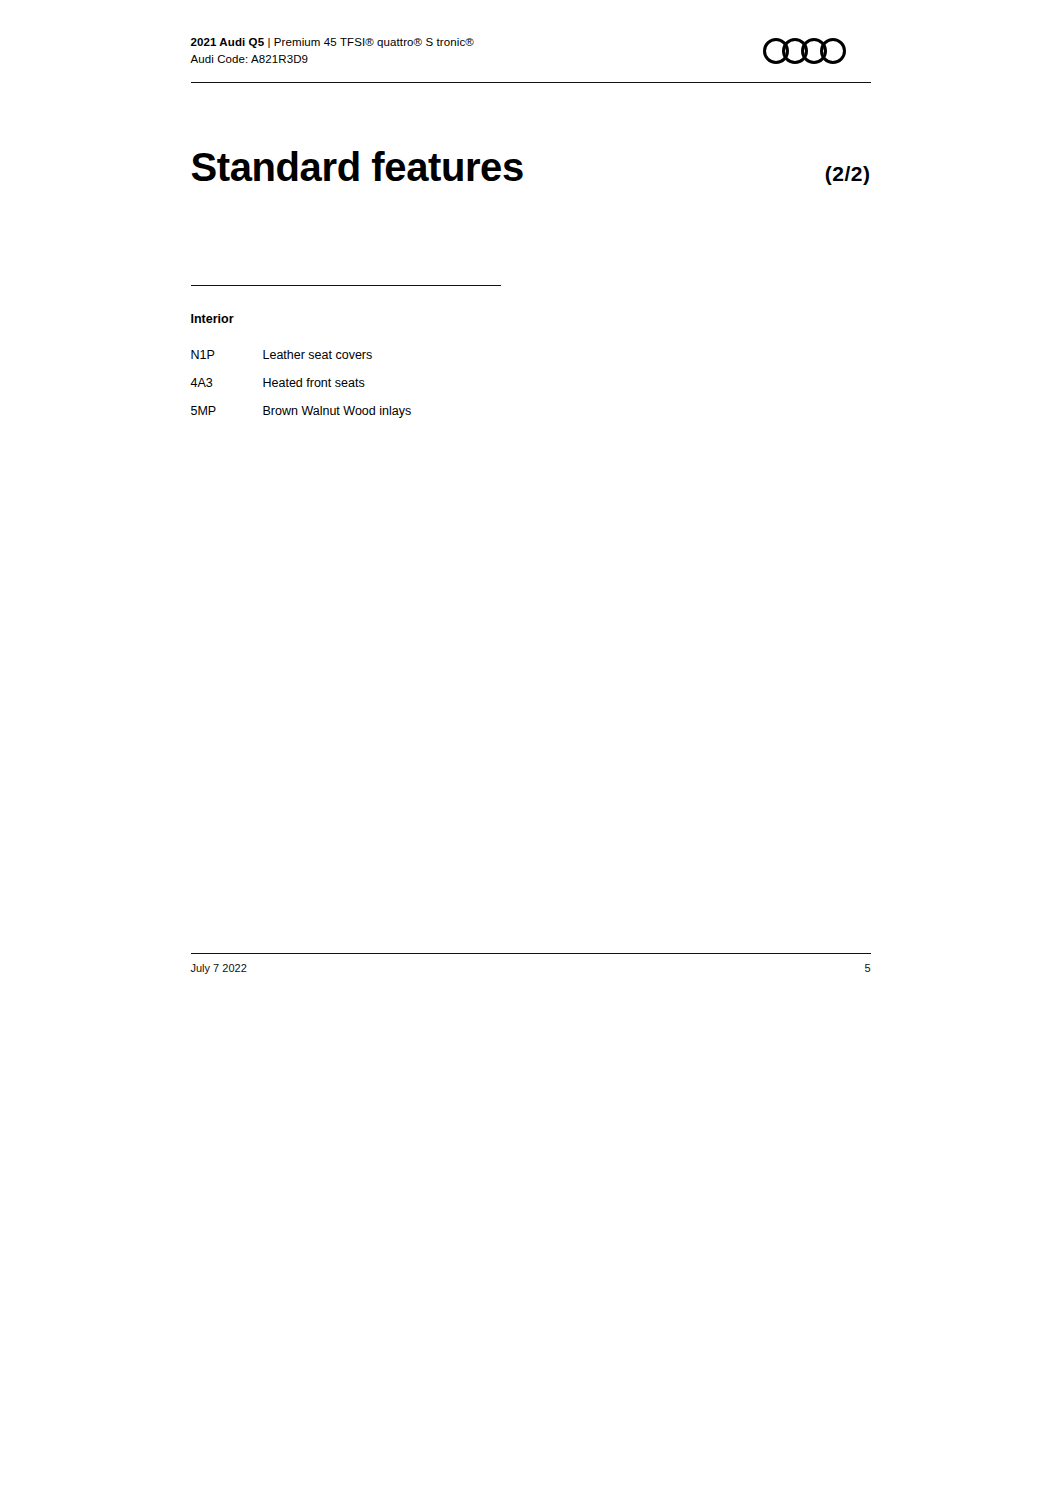2021 Audi Q5 | Premium 45 TFSI® quattro® S tronic®
Audi Code: A821R3D9
Standard features
(2/2)
Interior
| N1P | Leather seat covers |
| 4A3 | Heated front seats |
| 5MP | Brown Walnut Wood inlays |
July 7 2022 5